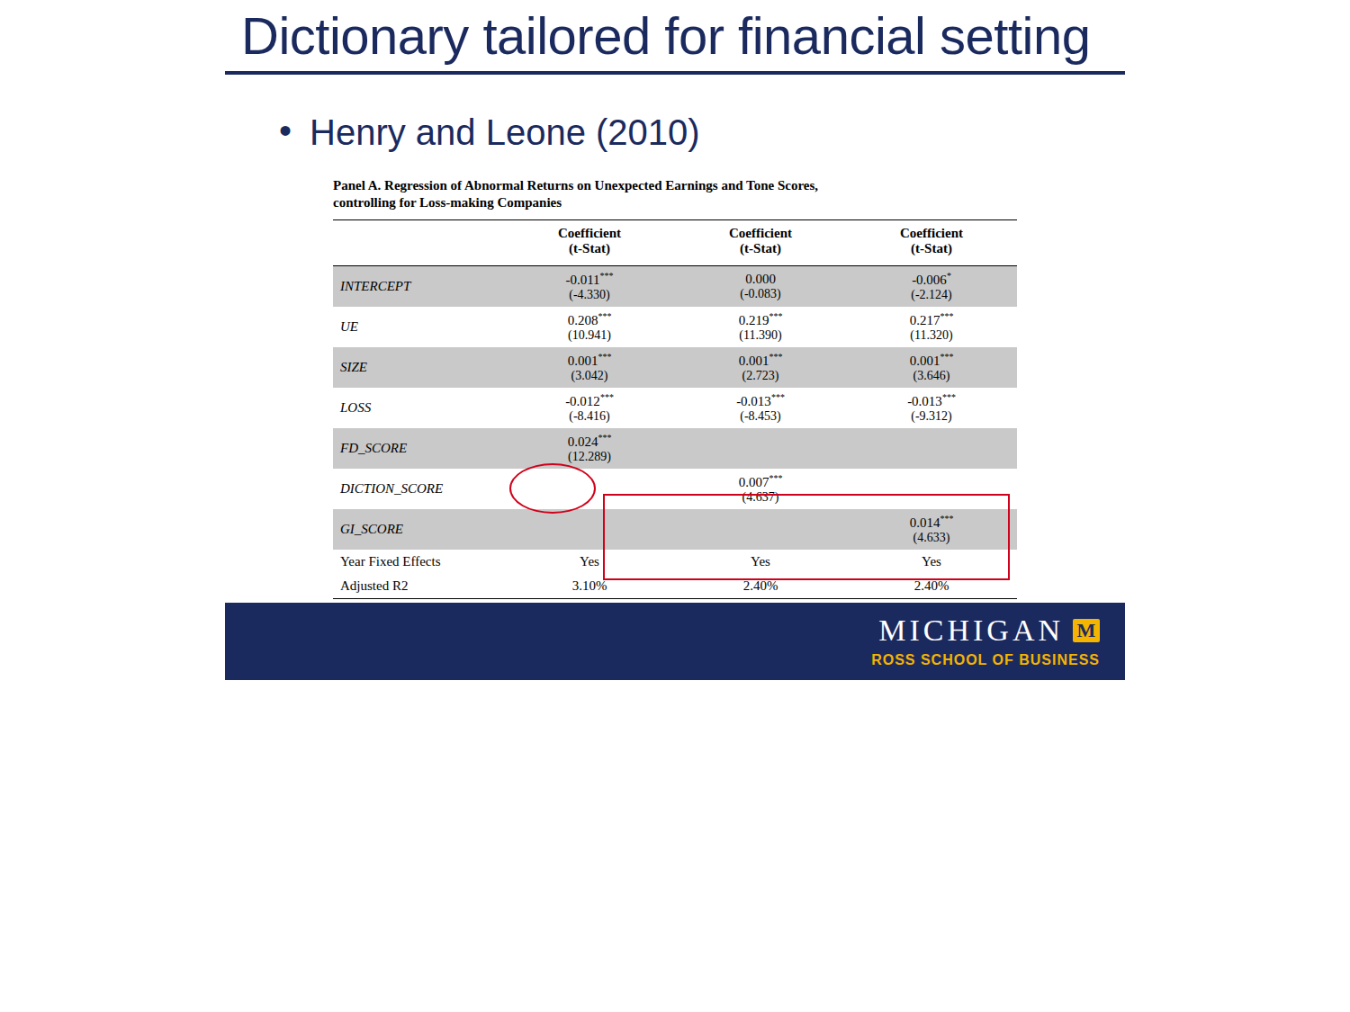Dictionary tailored for financial setting
Henry and Leone (2010)
Panel A. Regression of Abnormal Returns on Unexpected Earnings and Tone Scores,
controlling for Loss-making Companies
| | Coefficient (t-Stat) | Coefficient (t-Stat) | Coefficient (t-Stat) |
| --- | --- | --- | --- |
| INTERCEPT | -0.011 *** (-4.330) | 0.000 (-0.083) | -0.006 * (-2.124) |
| UE | 0.208 *** (10.941) | 0.219 *** (11.390) | 0.217 *** (11.320) |
| SIZE | 0.001 *** (3.042) | 0.001 *** (2.723) | 0.001 *** (3.646) |
| LOSS | -0.012 *** (-8.416) | -0.013 *** (-8.453) | -0.013 *** (-9.312) |
| FD_SCORE | 0.024 *** (12.289) | | |
| DICTION_SCORE | | 0.007 *** (4.637) | |
| GI_SCORE | | | 0.014 *** (4.633) |
| Year Fixed Effects | Yes | Yes | Yes |
| Adjusted R2 | 3.10% | 2.40% | 2.40% |
MICHIGAN M ROSS SCHOOL OF BUSINESS